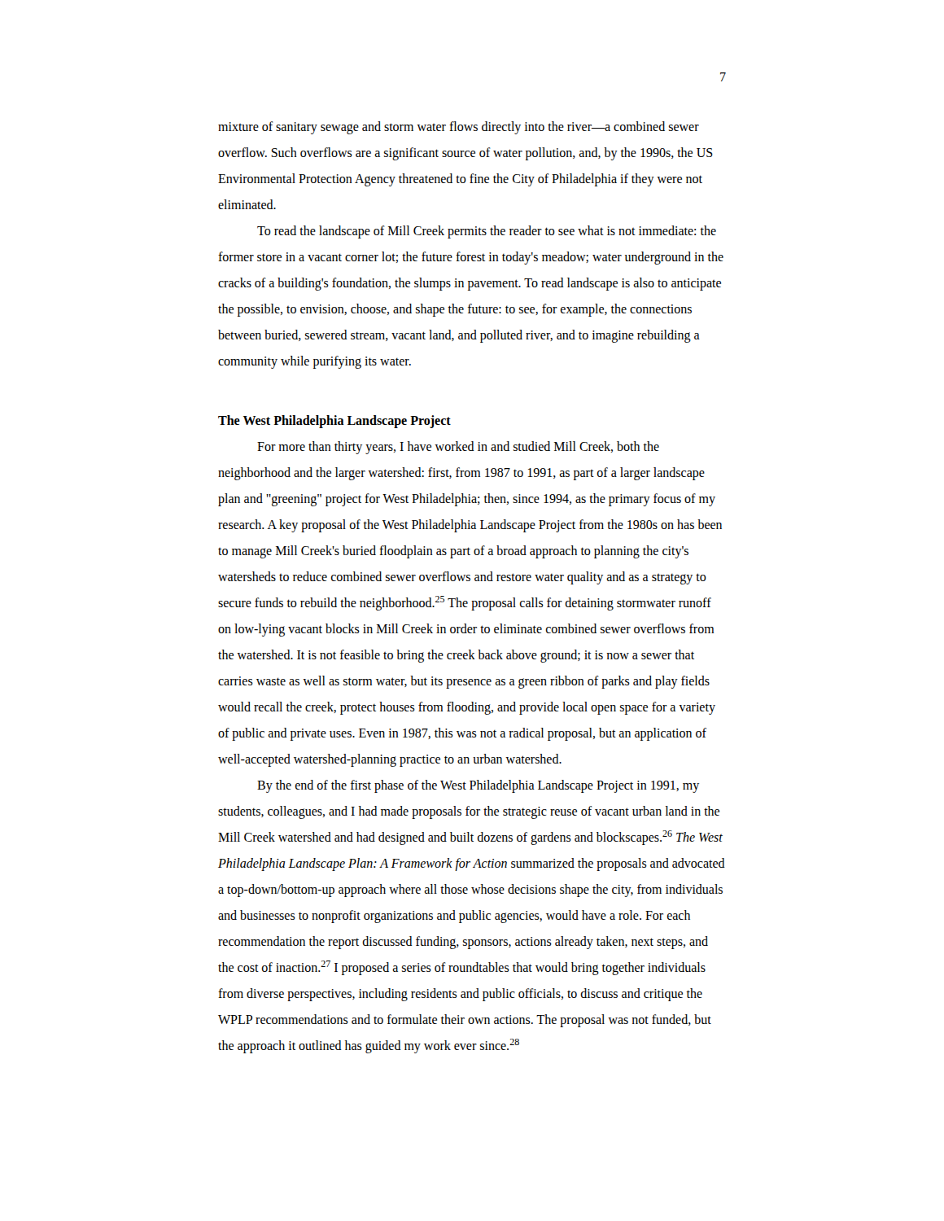7
mixture of sanitary sewage and storm water flows directly into the river—a combined sewer overflow. Such overflows are a significant source of water pollution, and, by the 1990s, the US Environmental Protection Agency threatened to fine the City of Philadelphia if they were not eliminated.
To read the landscape of Mill Creek permits the reader to see what is not immediate: the former store in a vacant corner lot; the future forest in today's meadow; water underground in the cracks of a building's foundation, the slumps in pavement. To read landscape is also to anticipate the possible, to envision, choose, and shape the future: to see, for example, the connections between buried, sewered stream, vacant land, and polluted river, and to imagine rebuilding a community while purifying its water.
The West Philadelphia Landscape Project
For more than thirty years, I have worked in and studied Mill Creek, both the neighborhood and the larger watershed: first, from 1987 to 1991, as part of a larger landscape plan and "greening" project for West Philadelphia; then, since 1994, as the primary focus of my research. A key proposal of the West Philadelphia Landscape Project from the 1980s on has been to manage Mill Creek's buried floodplain as part of a broad approach to planning the city's watersheds to reduce combined sewer overflows and restore water quality and as a strategy to secure funds to rebuild the neighborhood.25 The proposal calls for detaining stormwater runoff on low-lying vacant blocks in Mill Creek in order to eliminate combined sewer overflows from the watershed. It is not feasible to bring the creek back above ground; it is now a sewer that carries waste as well as storm water, but its presence as a green ribbon of parks and play fields would recall the creek, protect houses from flooding, and provide local open space for a variety of public and private uses. Even in 1987, this was not a radical proposal, but an application of well-accepted watershed-planning practice to an urban watershed.
By the end of the first phase of the West Philadelphia Landscape Project in 1991, my students, colleagues, and I had made proposals for the strategic reuse of vacant urban land in the Mill Creek watershed and had designed and built dozens of gardens and blockscapes.26 The West Philadelphia Landscape Plan: A Framework for Action summarized the proposals and advocated a top-down/bottom-up approach where all those whose decisions shape the city, from individuals and businesses to nonprofit organizations and public agencies, would have a role. For each recommendation the report discussed funding, sponsors, actions already taken, next steps, and the cost of inaction.27 I proposed a series of roundtables that would bring together individuals from diverse perspectives, including residents and public officials, to discuss and critique the WPLP recommendations and to formulate their own actions. The proposal was not funded, but the approach it outlined has guided my work ever since.28